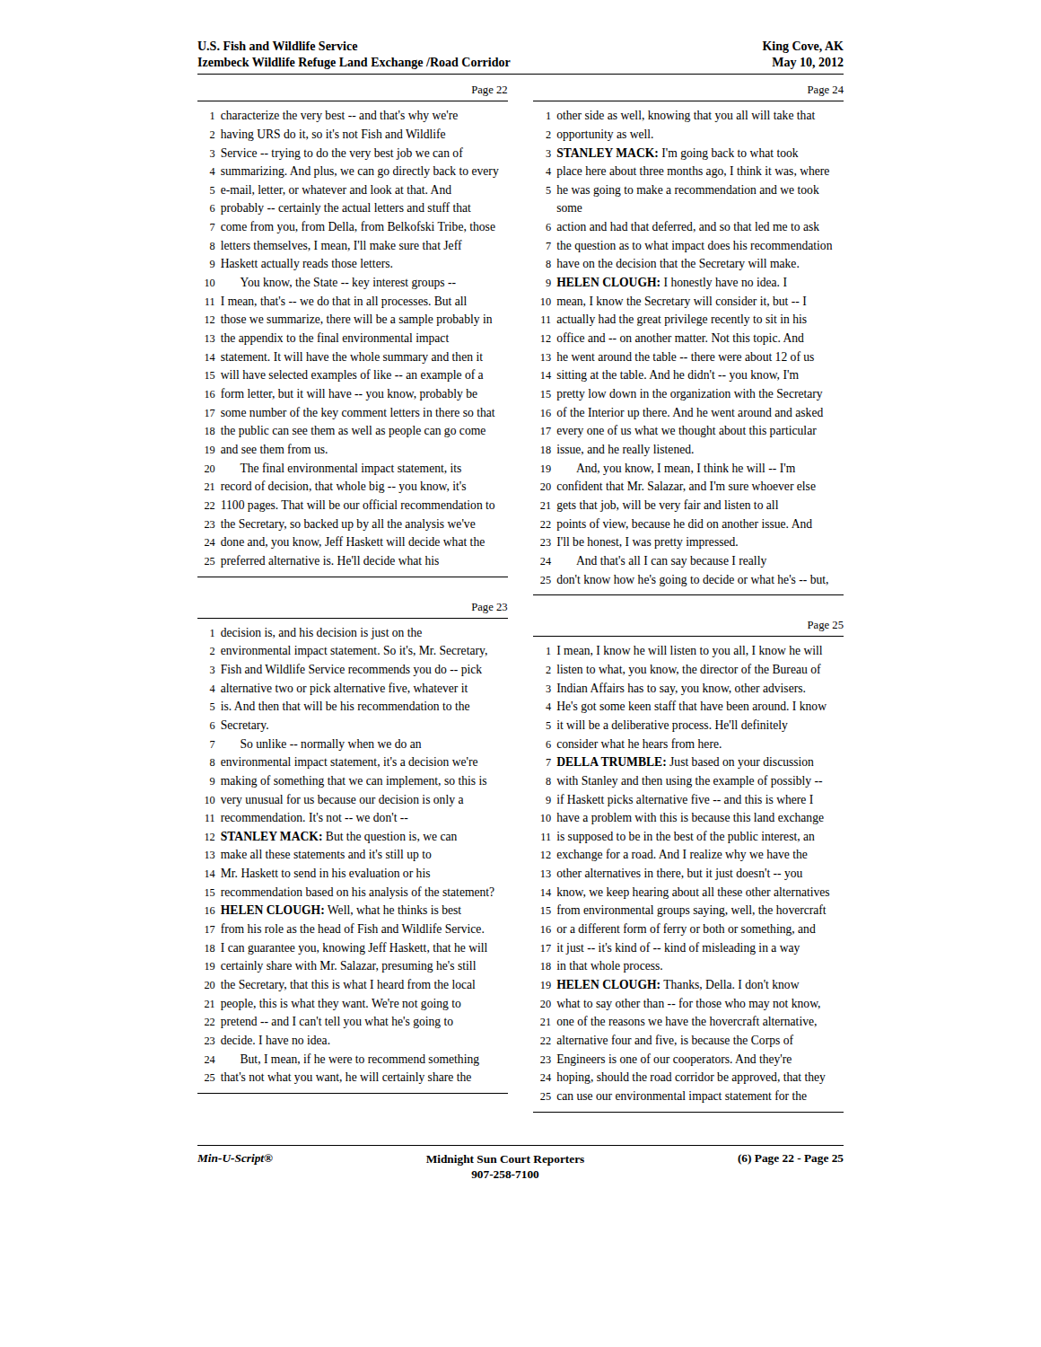U.S. Fish and Wildlife Service
Izembeck Wildlife Refuge Land Exchange /Road Corridor
King Cove, AK
May 10, 2012
Page 22
1 characterize the very best -- and that's why we're
2 having URS do it, so it's not Fish and Wildlife
3 Service -- trying to do the very best job we can of
4 summarizing. And plus, we can go directly back to every
5 e-mail, letter, or whatever and look at that. And
6 probably -- certainly the actual letters and stuff that
7 come from you, from Della, from Belkofski Tribe, those
8 letters themselves, I mean, I'll make sure that Jeff
9 Haskett actually reads those letters.
10 You know, the State -- key interest groups --
11 I mean, that's -- we do that in all processes. But all
12 those we summarize, there will be a sample probably in
13 the appendix to the final environmental impact
14 statement. It will have the whole summary and then it
15 will have selected examples of like -- an example of a
16 form letter, but it will have -- you know, probably be
17 some number of the key comment letters in there so that
18 the public can see them as well as people can go come
19 and see them from us.
20 The final environmental impact statement, its
21 record of decision, that whole big -- you know, it's
221100 pages. That will be our official recommendation to
23 the Secretary, so backed up by all the analysis we've
24 done and, you know, Jeff Haskett will decide what the
25 preferred alternative is. He'll decide what his
Page 23
1 decision is, and his decision is just on the
2 environmental impact statement. So it's, Mr. Secretary,
3 Fish and Wildlife Service recommends you do -- pick
4 alternative two or pick alternative five, whatever it
5 is. And then that will be his recommendation to the
6 Secretary.
7 So unlike -- normally when we do an
8 environmental impact statement, it's a decision we're
9 making of something that we can implement, so this is
10 very unusual for us because our decision is only a
11 recommendation. It's not -- we don't --
12 STANLEY MACK: But the question is, we can
13 make all these statements and it's still up to
14 Mr. Haskett to send in his evaluation or his
15 recommendation based on his analysis of the statement?
16 HELEN CLOUGH: Well, what he thinks is best
17 from his role as the head of Fish and Wildlife Service.
18 I can guarantee you, knowing Jeff Haskett, that he will
19 certainly share with Mr. Salazar, presuming he's still
20 the Secretary, that this is what I heard from the local
21 people, this is what they want. We're not going to
22 pretend -- and I can't tell you what he's going to
23 decide. I have no idea.
24 But, I mean, if he were to recommend something
25 that's not what you want, he will certainly share the
Page 24
1 other side as well, knowing that you all will take that
2 opportunity as well.
3 STANLEY MACK: I'm going back to what took
4 place here about three months ago, I think it was, where
5 he was going to make a recommendation and we took some
6 action and had that deferred, and so that led me to ask
7 the question as to what impact does his recommendation
8 have on the decision that the Secretary will make.
9 HELEN CLOUGH: I honestly have no idea. I
10 mean, I know the Secretary will consider it, but -- I
11 actually had the great privilege recently to sit in his
12 office and -- on another matter. Not this topic. And
13 he went around the table -- there were about 12 of us
14 sitting at the table. And he didn't -- you know, I'm
15 pretty low down in the organization with the Secretary
16 of the Interior up there. And he went around and asked
17 every one of us what we thought about this particular
18 issue, and he really listened.
19 And, you know, I mean, I think he will -- I'm
20 confident that Mr. Salazar, and I'm sure whoever else
21 gets that job, will be very fair and listen to all
22 points of view, because he did on another issue. And
23 I'll be honest, I was pretty impressed.
24 And that's all I can say because I really
25 don't know how he's going to decide or what he's -- but,
Page 25
1 I mean, I know he will listen to you all, I know he will
2 listen to what, you know, the director of the Bureau of
3 Indian Affairs has to say, you know, other advisers.
4 He's got some keen staff that have been around. I know
5 it will be a deliberative process. He'll definitely
6 consider what he hears from here.
7 DELLA TRUMBLE: Just based on your discussion
8 with Stanley and then using the example of possibly --
9 if Haskett picks alternative five -- and this is where I
10 have a problem with this is because this land exchange
11 is supposed to be in the best of the public interest, an
12 exchange for a road. And I realize why we have the
13 other alternatives in there, but it just doesn't -- you
14 know, we keep hearing about all these other alternatives
15 from environmental groups saying, well, the hovercraft
16 or a different form of ferry or both or something, and
17 it just -- it's kind of -- kind of misleading in a way
18 in that whole process.
19 HELEN CLOUGH: Thanks, Della. I don't know
20 what to say other than -- for those who may not know,
21 one of the reasons we have the hovercraft alternative,
22 alternative four and five, is because the Corps of
23 Engineers is one of our cooperators. And they're
24 hoping, should the road corridor be approved, that they
25 can use our environmental impact statement for the
Min-U-Script®
Midnight Sun Court Reporters
907-258-7100
(6) Page 22 - Page 25